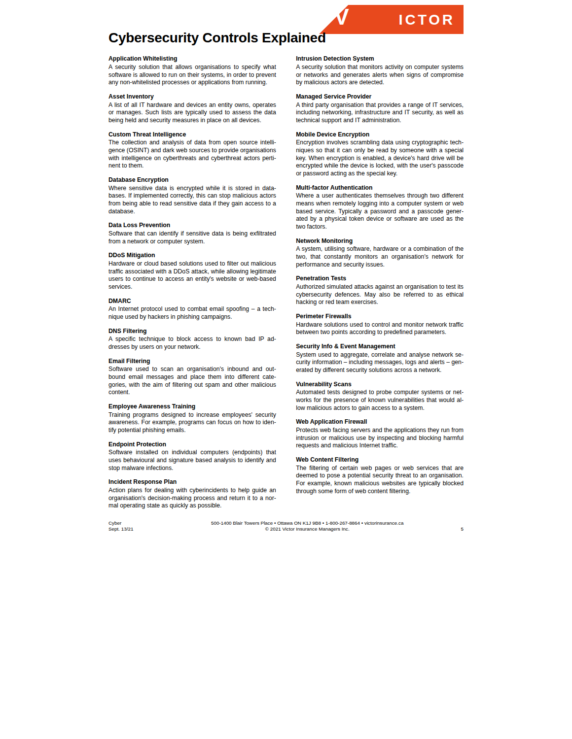ICTOR
V
Cybersecurity Controls Explained
Application Whitelisting
A security solution that allows organisations to specify what software is allowed to run on their systems, in order to prevent any non-whitelisted processes or applications from running.
Asset Inventory
A list of all IT hardware and devices an entity owns, operates or manages. Such lists are typically used to assess the data being held and security measures in place on all devices.
Custom Threat Intelligence
The collection and analysis of data from open source intelligence (OSINT) and dark web sources to provide organisations with intelligence on cyberthreats and cyberthreat actors pertinent to them.
Database Encryption
Where sensitive data is encrypted while it is stored in databases. If implemented correctly, this can stop malicious actors from being able to read sensitive data if they gain access to a database.
Data Loss Prevention
Software that can identify if sensitive data is being exfiltrated from a network or computer system.
DDoS Mitigation
Hardware or cloud based solutions used to filter out malicious traffic associated with a DDoS attack, while allowing legitimate users to continue to access an entity's website or web-based services.
DMARC
An Internet protocol used to combat email spoofing – a technique used by hackers in phishing campaigns.
DNS Filtering
A specific technique to block access to known bad IP addresses by users on your network.
Email Filtering
Software used to scan an organisation's inbound and outbound email messages and place them into different categories, with the aim of filtering out spam and other malicious content.
Employee Awareness Training
Training programs designed to increase employees' security awareness. For example, programs can focus on how to identify potential phishing emails.
Endpoint Protection
Software installed on individual computers (endpoints) that uses behavioural and signature based analysis to identify and stop malware infections.
Incident Response Plan
Action plans for dealing with cyberincidents to help guide an organisation's decision-making process and return it to a normal operating state as quickly as possible.
Intrusion Detection System
A security solution that monitors activity on computer systems or networks and generates alerts when signs of compromise by malicious actors are detected.
Managed Service Provider
A third party organisation that provides a range of IT services, including networking, infrastructure and IT security, as well as technical support and IT administration.
Mobile Device Encryption
Encryption involves scrambling data using cryptographic techniques so that it can only be read by someone with a special key. When encryption is enabled, a device's hard drive will be encrypted while the device is locked, with the user's passcode or password acting as the special key.
Multi-factor Authentication
Where a user authenticates themselves through two different means when remotely logging into a computer system or web based service. Typically a password and a passcode generated by a physical token device or software are used as the two factors.
Network Monitoring
A system, utilising software, hardware or a combination of the two, that constantly monitors an organisation's network for performance and security issues.
Penetration Tests
Authorized simulated attacks against an organisation to test its cybersecurity defences. May also be referred to as ethical hacking or red team exercises.
Perimeter Firewalls
Hardware solutions used to control and monitor network traffic between two points according to predefined parameters.
Security Info & Event Management
System used to aggregate, correlate and analyse network security information – including messages, logs and alerts – generated by different security solutions across a network.
Vulnerability Scans
Automated tests designed to probe computer systems or networks for the presence of known vulnerabilities that would allow malicious actors to gain access to a system.
Web Application Firewall
Protects web facing servers and the applications they run from intrusion or malicious use by inspecting and blocking harmful requests and malicious Internet traffic.
Web Content Filtering
The filtering of certain web pages or web services that are deemed to pose a potential security threat to an organisation. For example, known malicious websites are typically blocked through some form of web content filtering.
Cyber
Sept. 13/21
500-1400 Blair Towers Place • Ottawa ON K1J 9B8 • 1-800-267-8864 • victorinsurance.ca © 2021 Victor Insurance Managers Inc.
5